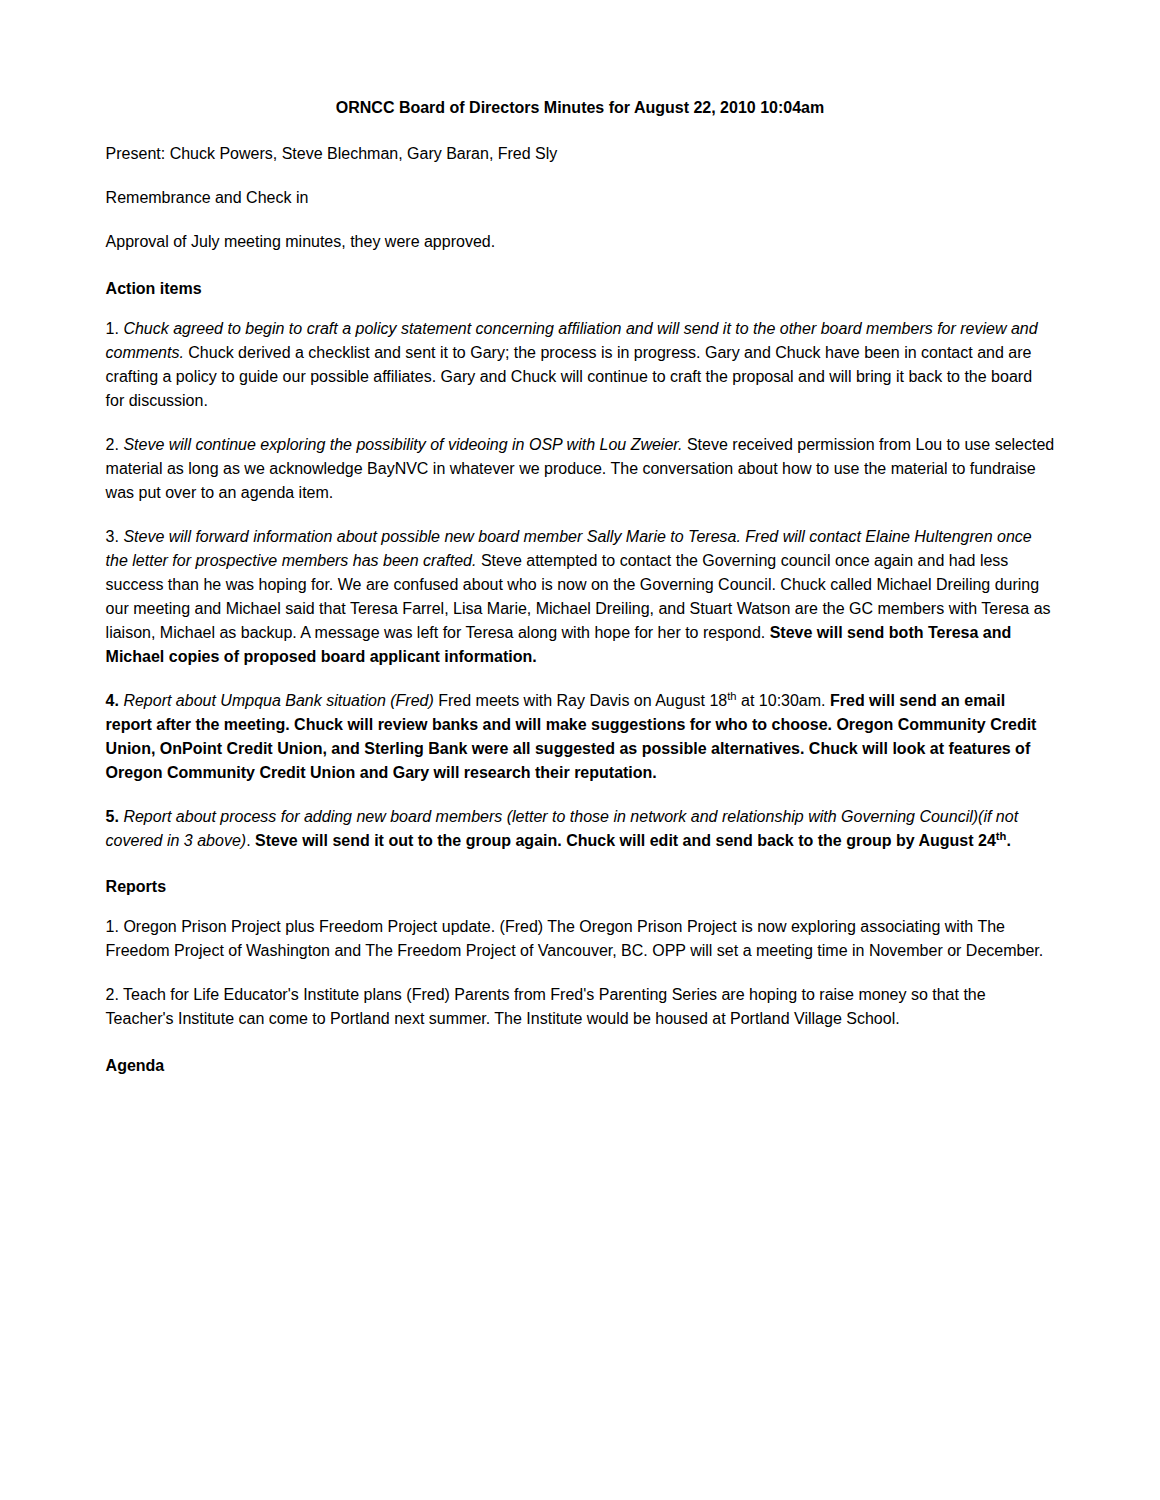ORNCC Board of Directors Minutes for August 22, 2010 10:04am
Present: Chuck Powers, Steve Blechman, Gary Baran, Fred Sly
Remembrance and Check in
Approval of July meeting minutes, they were approved.
Action items
1. Chuck agreed to begin to craft a policy statement concerning affiliation and will send it to the other board members for review and comments. Chuck derived a checklist and sent it to Gary; the process is in progress. Gary and Chuck have been in contact and are crafting a policy to guide our possible affiliates. Gary and Chuck will continue to craft the proposal and will bring it back to the board for discussion.
2. Steve will continue exploring the possibility of videoing in OSP with Lou Zweier. Steve received permission from Lou to use selected material as long as we acknowledge BayNVC in whatever we produce. The conversation about how to use the material to fundraise was put over to an agenda item.
3. Steve will forward information about possible new board member Sally Marie to Teresa. Fred will contact Elaine Hultengren once the letter for prospective members has been crafted. Steve attempted to contact the Governing council once again and had less success than he was hoping for. We are confused about who is now on the Governing Council. Chuck called Michael Dreiling during our meeting and Michael said that Teresa Farrel, Lisa Marie, Michael Dreiling, and Stuart Watson are the GC members with Teresa as liaison, Michael as backup. A message was left for Teresa along with hope for her to respond. Steve will send both Teresa and Michael copies of proposed board applicant information.
4. Report about Umpqua Bank situation (Fred) Fred meets with Ray Davis on August 18th at 10:30am. Fred will send an email report after the meeting. Chuck will review banks and will make suggestions for who to choose. Oregon Community Credit Union, OnPoint Credit Union, and Sterling Bank were all suggested as possible alternatives. Chuck will look at features of Oregon Community Credit Union and Gary will research their reputation.
5. Report about process for adding new board members (letter to those in network and relationship with Governing Council)(if not covered in 3 above). Steve will send it out to the group again. Chuck will edit and send back to the group by August 24th.
Reports
1. Oregon Prison Project plus Freedom Project update. (Fred) The Oregon Prison Project is now exploring associating with The Freedom Project of Washington and The Freedom Project of Vancouver, BC. OPP will set a meeting time in November or December.
2. Teach for Life Educator's Institute plans (Fred) Parents from Fred's Parenting Series are hoping to raise money so that the Teacher's Institute can come to Portland next summer. The Institute would be housed at Portland Village School.
Agenda